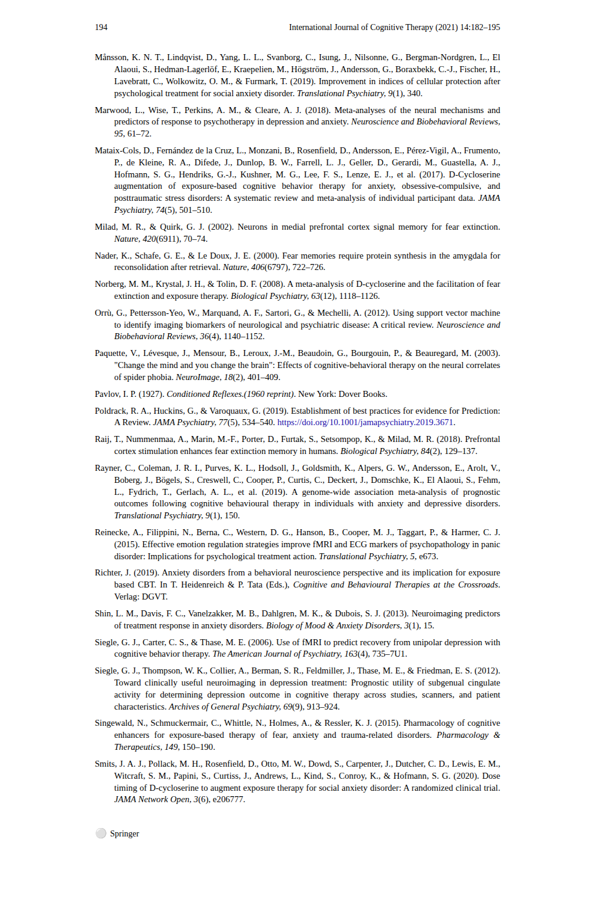194 International Journal of Cognitive Therapy (2021) 14:182–195
Månsson, K. N. T., Lindqvist, D., Yang, L. L., Svanborg, C., Isung, J., Nilsonne, G., Bergman-Nordgren, L., El Alaoui, S., Hedman-Lagerlöf, E., Kraepelien, M., Högström, J., Andersson, G., Boraxbekk, C.-J., Fischer, H., Lavebratt, C., Wolkowitz, O. M., & Furmark, T. (2019). Improvement in indices of cellular protection after psychological treatment for social anxiety disorder. Translational Psychiatry, 9(1), 340.
Marwood, L., Wise, T., Perkins, A. M., & Cleare, A. J. (2018). Meta-analyses of the neural mechanisms and predictors of response to psychotherapy in depression and anxiety. Neuroscience and Biobehavioral Reviews, 95, 61–72.
Mataix-Cols, D., Fernández de la Cruz, L., Monzani, B., Rosenfield, D., Andersson, E., Pérez-Vigil, A., Frumento, P., de Kleine, R. A., Difede, J., Dunlop, B. W., Farrell, L. J., Geller, D., Gerardi, M., Guastella, A. J., Hofmann, S. G., Hendriks, G.-J., Kushner, M. G., Lee, F. S., Lenze, E. J., et al. (2017). D-Cycloserine augmentation of exposure-based cognitive behavior therapy for anxiety, obsessive-compulsive, and posttraumatic stress disorders: A systematic review and meta-analysis of individual participant data. JAMA Psychiatry, 74(5), 501–510.
Milad, M. R., & Quirk, G. J. (2002). Neurons in medial prefrontal cortex signal memory for fear extinction. Nature, 420(6911), 70–74.
Nader, K., Schafe, G. E., & Le Doux, J. E. (2000). Fear memories require protein synthesis in the amygdala for reconsolidation after retrieval. Nature, 406(6797), 722–726.
Norberg, M. M., Krystal, J. H., & Tolin, D. F. (2008). A meta-analysis of D-cycloserine and the facilitation of fear extinction and exposure therapy. Biological Psychiatry, 63(12), 1118–1126.
Orrù, G., Pettersson-Yeo, W., Marquand, A. F., Sartori, G., & Mechelli, A. (2012). Using support vector machine to identify imaging biomarkers of neurological and psychiatric disease: A critical review. Neuroscience and Biobehavioral Reviews, 36(4), 1140–1152.
Paquette, V., Lévesque, J., Mensour, B., Leroux, J.-M., Beaudoin, G., Bourgouin, P., & Beauregard, M. (2003). "Change the mind and you change the brain": Effects of cognitive-behavioral therapy on the neural correlates of spider phobia. NeuroImage, 18(2), 401–409.
Pavlov, I. P. (1927). Conditioned Reflexes.(1960 reprint). New York: Dover Books.
Poldrack, R. A., Huckins, G., & Varoquaux, G. (2019). Establishment of best practices for evidence for Prediction: A Review. JAMA Psychiatry, 77(5), 534–540. https://doi.org/10.1001/jamapsychiatry.2019.3671.
Raij, T., Nummenmaa, A., Marin, M.-F., Porter, D., Furtak, S., Setsompop, K., & Milad, M. R. (2018). Prefrontal cortex stimulation enhances fear extinction memory in humans. Biological Psychiatry, 84(2), 129–137.
Rayner, C., Coleman, J. R. I., Purves, K. L., Hodsoll, J., Goldsmith, K., Alpers, G. W., Andersson, E., Arolt, V., Boberg, J., Bögels, S., Creswell, C., Cooper, P., Curtis, C., Deckert, J., Domschke, K., El Alaoui, S., Fehm, L., Fydrich, T., Gerlach, A. L., et al. (2019). A genome-wide association meta-analysis of prognostic outcomes following cognitive behavioural therapy in individuals with anxiety and depressive disorders. Translational Psychiatry, 9(1), 150.
Reinecke, A., Filippini, N., Berna, C., Western, D. G., Hanson, B., Cooper, M. J., Taggart, P., & Harmer, C. J. (2015). Effective emotion regulation strategies improve fMRI and ECG markers of psychopathology in panic disorder: Implications for psychological treatment action. Translational Psychiatry, 5, e673.
Richter, J. (2019). Anxiety disorders from a behavioral neuroscience perspective and its implication for exposure based CBT. In T. Heidenreich & P. Tata (Eds.), Cognitive and Behavioural Therapies at the Crossroads. Verlag: DGVT.
Shin, L. M., Davis, F. C., Vanelzakker, M. B., Dahlgren, M. K., & Dubois, S. J. (2013). Neuroimaging predictors of treatment response in anxiety disorders. Biology of Mood & Anxiety Disorders, 3(1), 15.
Siegle, G. J., Carter, C. S., & Thase, M. E. (2006). Use of fMRI to predict recovery from unipolar depression with cognitive behavior therapy. The American Journal of Psychiatry, 163(4), 735–7U1.
Siegle, G. J., Thompson, W. K., Collier, A., Berman, S. R., Feldmiller, J., Thase, M. E., & Friedman, E. S. (2012). Toward clinically useful neuroimaging in depression treatment: Prognostic utility of subgenual cingulate activity for determining depression outcome in cognitive therapy across studies, scanners, and patient characteristics. Archives of General Psychiatry, 69(9), 913–924.
Singewald, N., Schmuckermair, C., Whittle, N., Holmes, A., & Ressler, K. J. (2015). Pharmacology of cognitive enhancers for exposure-based therapy of fear, anxiety and trauma-related disorders. Pharmacology & Therapeutics, 149, 150–190.
Smits, J. A. J., Pollack, M. H., Rosenfield, D., Otto, M. W., Dowd, S., Carpenter, J., Dutcher, C. D., Lewis, E. M., Witcraft, S. M., Papini, S., Curtiss, J., Andrews, L., Kind, S., Conroy, K., & Hofmann, S. G. (2020). Dose timing of D-cycloserine to augment exposure therapy for social anxiety disorder: A randomized clinical trial. JAMA Network Open, 3(6), e206777.
⚪Springer